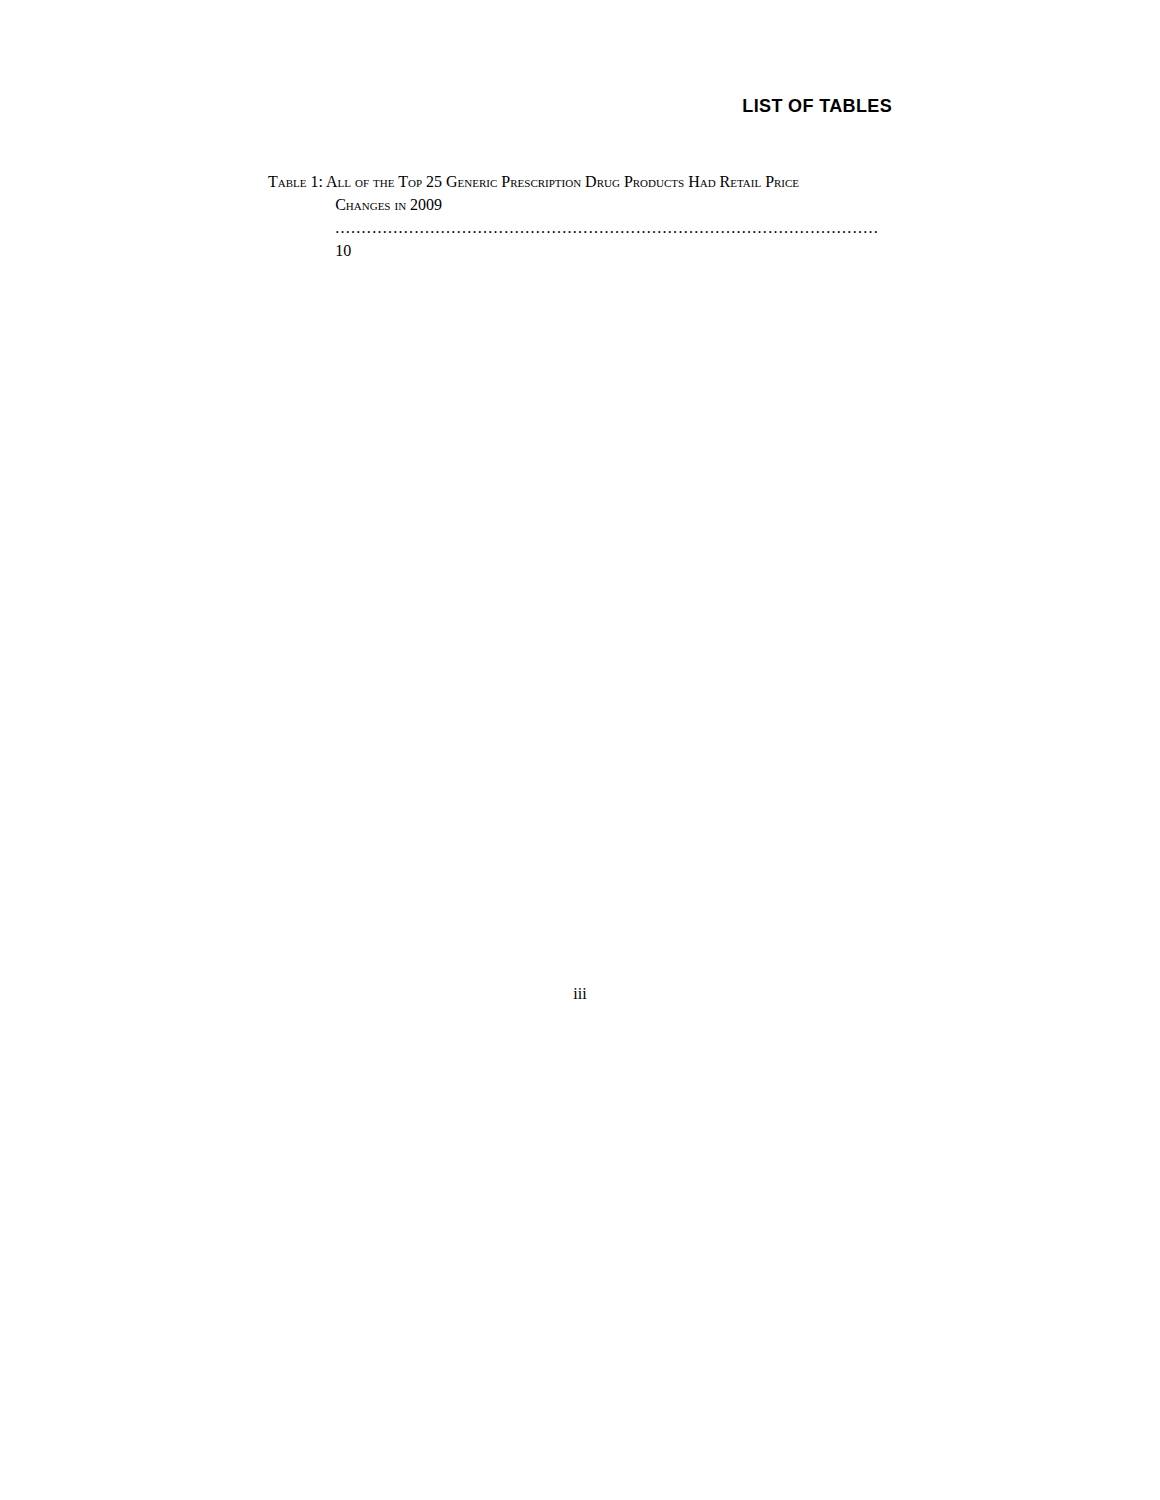LIST OF TABLES
Table 1: All of the Top 25 Generic Prescription Drug Products Had Retail Price Changes in 2009 ....................................................................................................... 10
iii